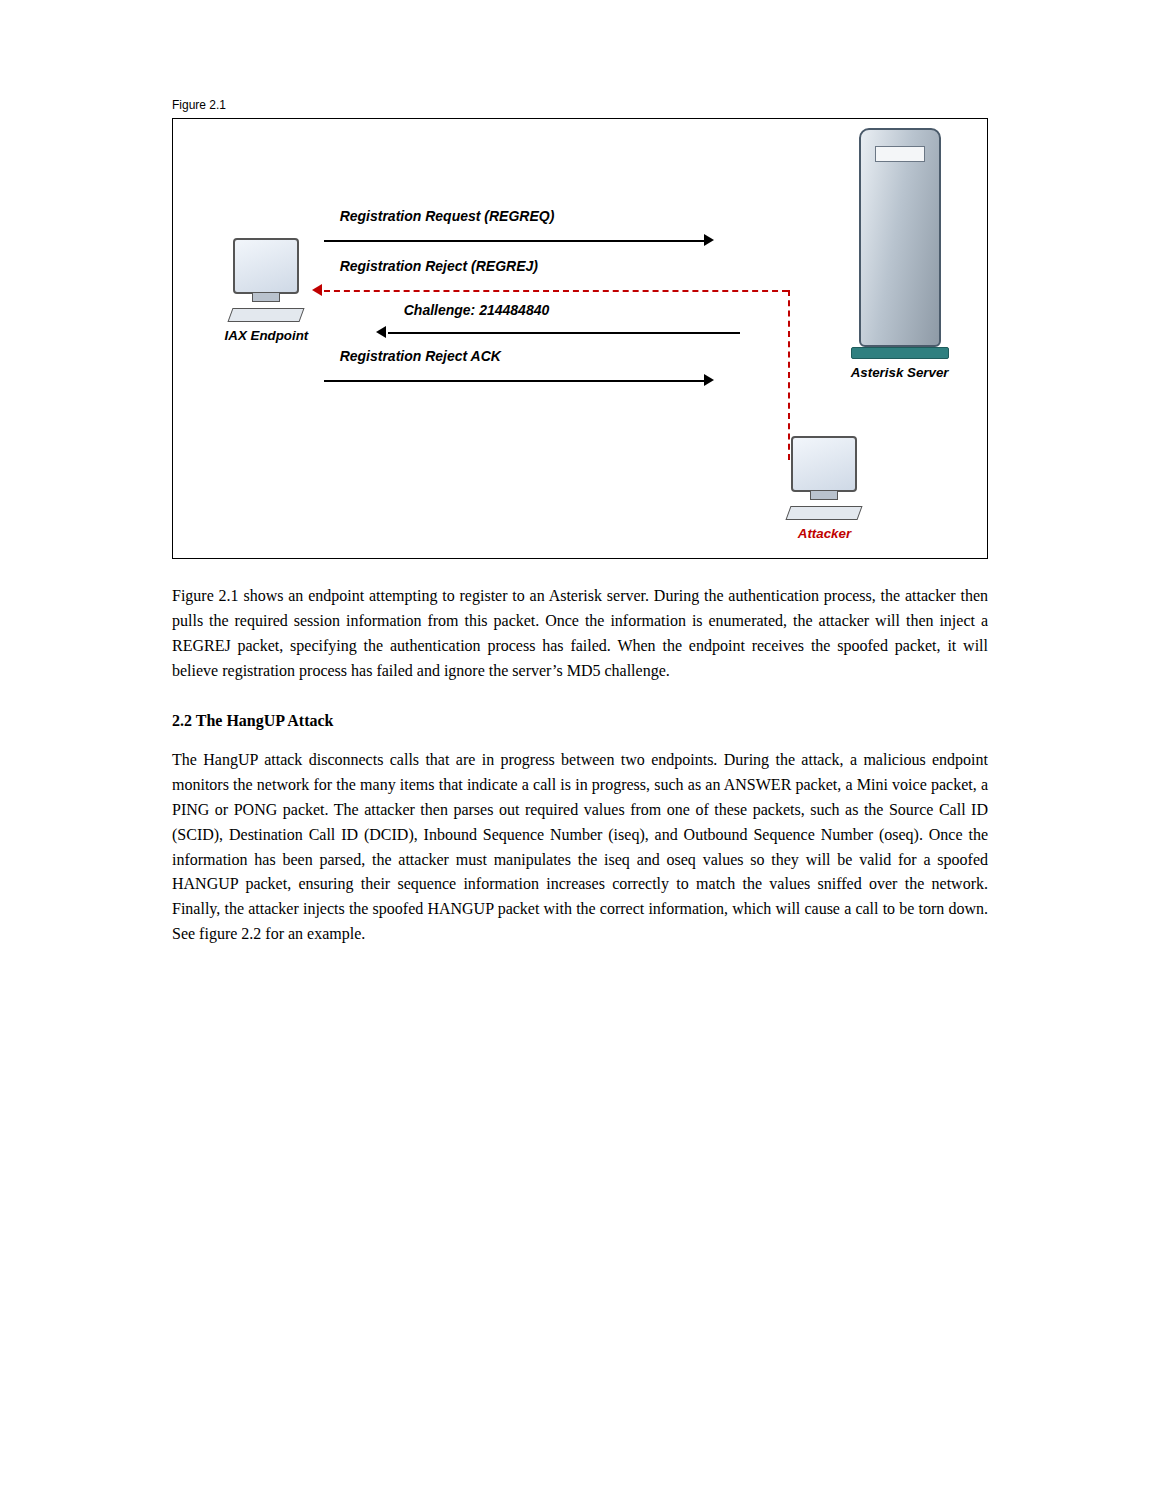Figure 2.1
IAX Endpoint
Asterisk Server
Attacker
Registration Request (REGREQ)
Registration Reject (REGREJ)
Challenge: 214484840
Registration Reject ACK
Figure 2.1 shows an endpoint attempting to register to an Asterisk server. During the authentication process, the attacker then pulls the required session information from this packet. Once the information is enumerated, the attacker will then inject a REGREJ packet, specifying the authentication process has failed. When the endpoint receives the spoofed packet, it will believe registration process has failed and ignore the server’s MD5 challenge.
2.2 The HangUP Attack
The HangUP attack disconnects calls that are in progress between two endpoints. During the attack, a malicious endpoint monitors the network for the many items that indicate a call is in progress, such as an ANSWER packet, a Mini voice packet, a PING or PONG packet. The attacker then parses out required values from one of these packets, such as the Source Call ID (SCID), Destination Call ID (DCID), Inbound Sequence Number (iseq), and Outbound Sequence Number (oseq). Once the information has been parsed, the attacker must manipulates the iseq and oseq values so they will be valid for a spoofed HANGUP packet, ensuring their sequence information increases correctly to match the values sniffed over the network. Finally, the attacker injects the spoofed HANGUP packet with the correct information, which will cause a call to be torn down. See figure 2.2 for an example.